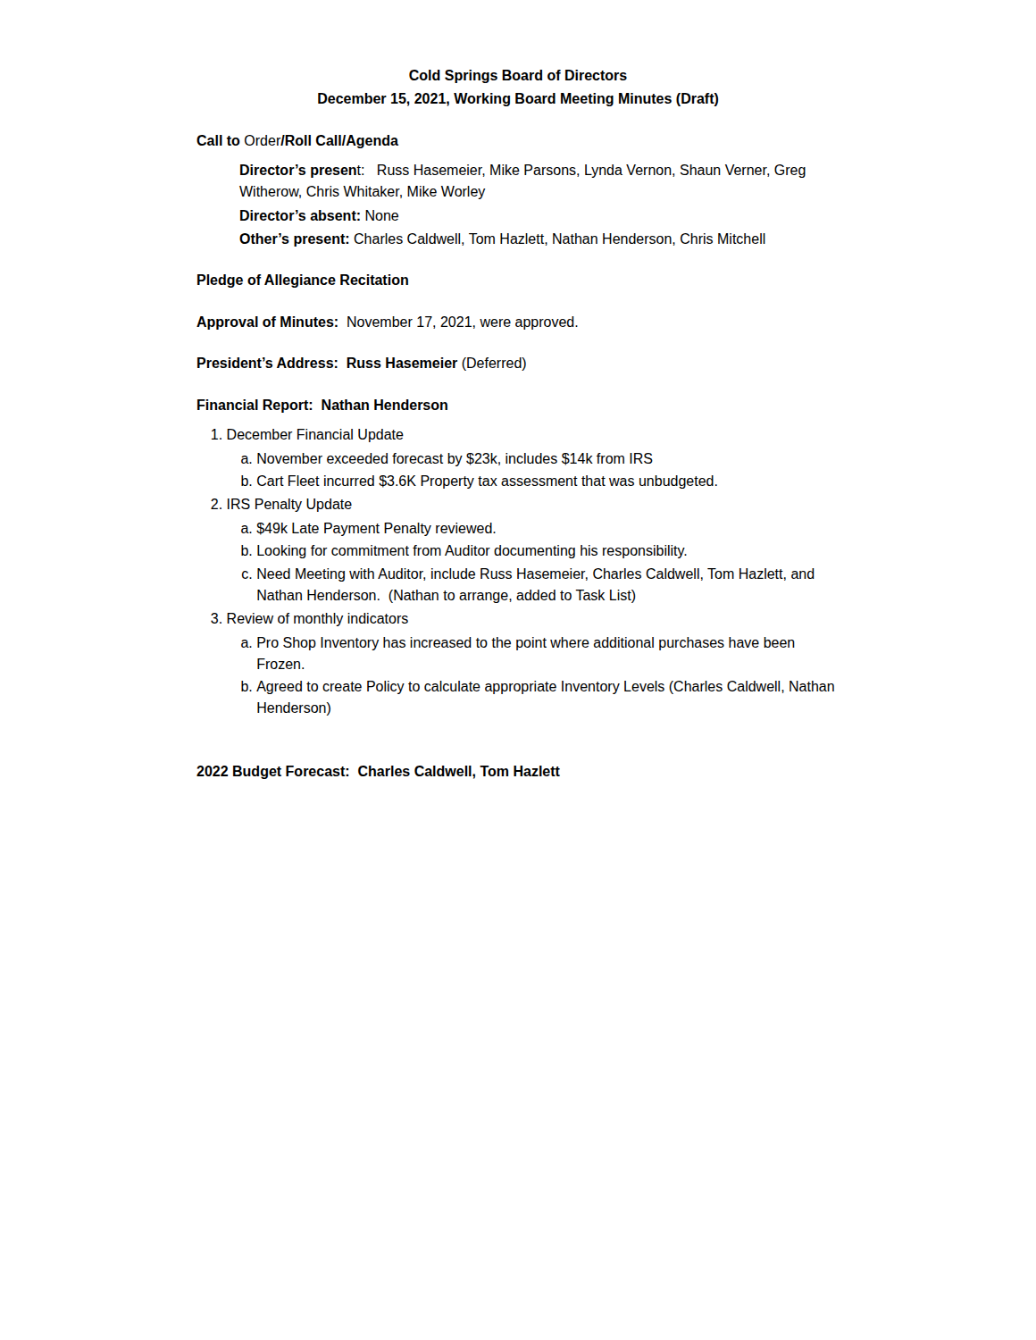Cold Springs Board of Directors December 15, 2021, Working Board Meeting Minutes (Draft)
Call to Order/Roll Call/Agenda
Director’s present: Russ Hasemeier, Mike Parsons, Lynda Vernon, Shaun Verner, Greg Witherow, Chris Whitaker, Mike Worley
Director’s absent: None
Other’s present: Charles Caldwell, Tom Hazlett, Nathan Henderson, Chris Mitchell
Pledge of Allegiance Recitation
Approval of Minutes: November 17, 2021, were approved.
President’s Address: Russ Hasemeier (Deferred)
Financial Report: Nathan Henderson
December Financial Update
November exceeded forecast by $23k, includes $14k from IRS
Cart Fleet incurred $3.6K Property tax assessment that was unbudgeted.
IRS Penalty Update
$49k Late Payment Penalty reviewed.
Looking for commitment from Auditor documenting his responsibility.
Need Meeting with Auditor, include Russ Hasemeier, Charles Caldwell, Tom Hazlett, and Nathan Henderson. (Nathan to arrange, added to Task List)
Review of monthly indicators
Pro Shop Inventory has increased to the point where additional purchases have been Frozen.
Agreed to create Policy to calculate appropriate Inventory Levels (Charles Caldwell, Nathan Henderson)
2022 Budget Forecast: Charles Caldwell, Tom Hazlett